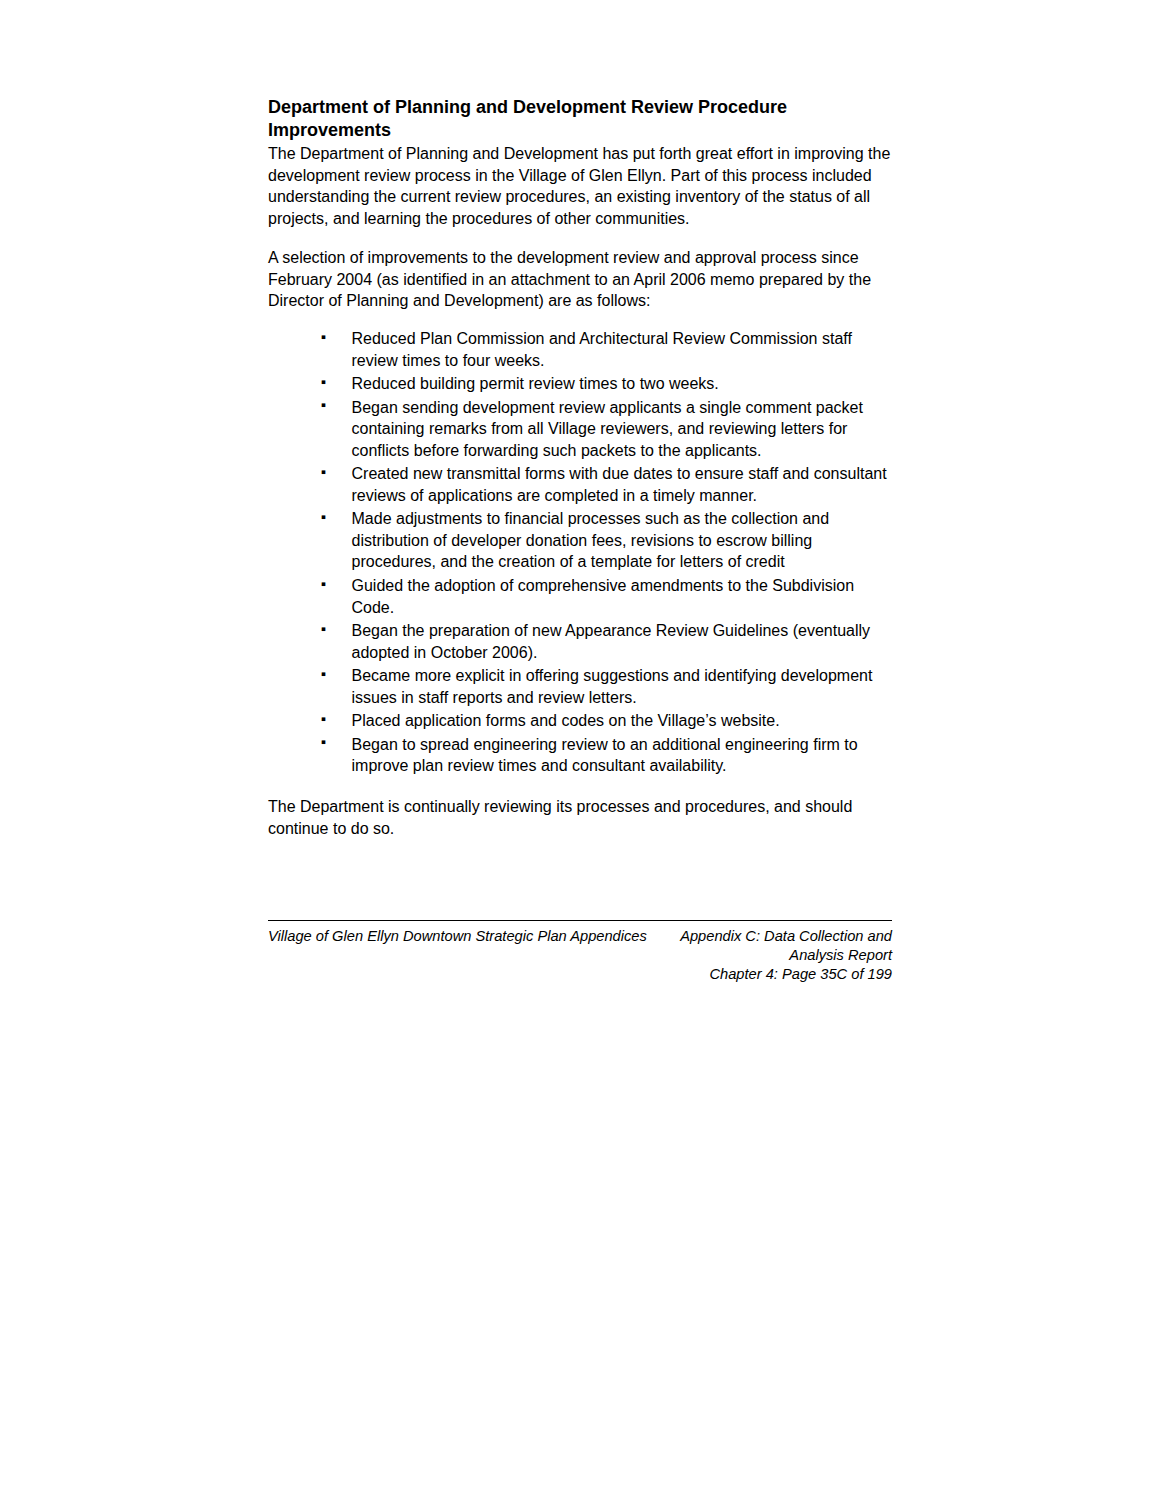Department of Planning and Development Review Procedure Improvements
The Department of Planning and Development has put forth great effort in improving the development review process in the Village of Glen Ellyn. Part of this process included understanding the current review procedures, an existing inventory of the status of all projects, and learning the procedures of other communities.
A selection of improvements to the development review and approval process since February 2004 (as identified in an attachment to an April 2006 memo prepared by the Director of Planning and Development) are as follows:
Reduced Plan Commission and Architectural Review Commission staff review times to four weeks.
Reduced building permit review times to two weeks.
Began sending development review applicants a single comment packet containing remarks from all Village reviewers, and reviewing letters for conflicts before forwarding such packets to the applicants.
Created new transmittal forms with due dates to ensure staff and consultant reviews of applications are completed in a timely manner.
Made adjustments to financial processes such as the collection and distribution of developer donation fees, revisions to escrow billing procedures, and the creation of a template for letters of credit
Guided the adoption of comprehensive amendments to the Subdivision Code.
Began the preparation of new Appearance Review Guidelines (eventually adopted in October 2006).
Became more explicit in offering suggestions and identifying development issues in staff reports and review letters.
Placed application forms and codes on the Village’s website.
Began to spread engineering review to an additional engineering firm to improve plan review times and consultant availability.
The Department is continually reviewing its processes and procedures, and should continue to do so.
Village of Glen Ellyn Downtown Strategic Plan Appendices
Appendix C: Data Collection and Analysis Report
Chapter 4: Page 35C of 199